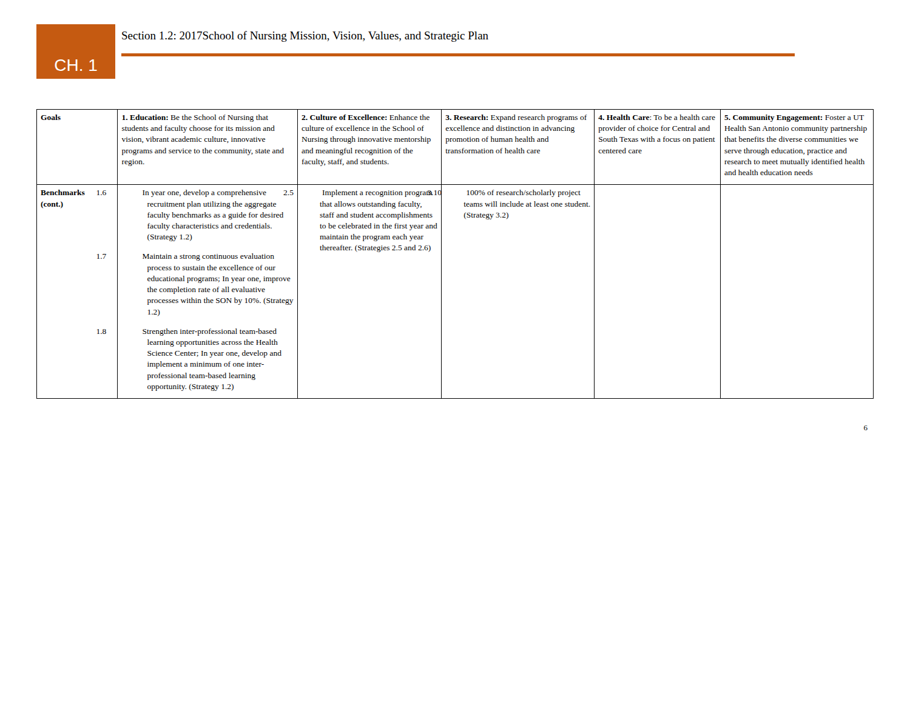CH. 1
Section 1.2: 2017School of Nursing Mission, Vision, Values, and Strategic Plan
| Goals | 1. Education: Be the School of Nursing that students and faculty choose for its mission and vision, vibrant academic culture, innovative programs and service to the community, state and region. | 2. Culture of Excellence: Enhance the culture of excellence in the School of Nursing through innovative mentorship and meaningful recognition of the faculty, staff, and students. | 3. Research: Expand research programs of excellence and distinction in advancing promotion of human health and transformation of health care | 4. Health Care : To be a health care provider of choice for Central and South Texas with a focus on patient centered care | 5. Community Engagement: Foster a UT Health San Antonio community partnership that benefits the diverse communities we serve through education, practice and research to meet mutually identified health and health education needs |
| Benchmarks (cont.) | 1.6 In year one, develop a comprehensive recruitment plan utilizing the aggregate faculty benchmarks as a guide for desired faculty characteristics and credentials. (Strategy 1.2) 1.7 Maintain a strong continuous evaluation process to sustain the excellence of our educational programs; In year one, improve the completion rate of all evaluative processes within the SON by 10%. (Strategy 1.2) 1.8 Strengthen inter-professional team-based learning opportunities across the Health Science Center; In year one, develop and implement a minimum of one inter-professional team-based learning opportunity. (Strategy 1.2) | 2.5 Implement a recognition program that allows outstanding faculty, staff and student accomplishments to be celebrated in the first year and maintain the program each year thereafter. (Strategies 2.5 and 2.6) | 3.10 100% of research/scholarly project teams will include at least one student. (Strategy 3.2) | | |
6